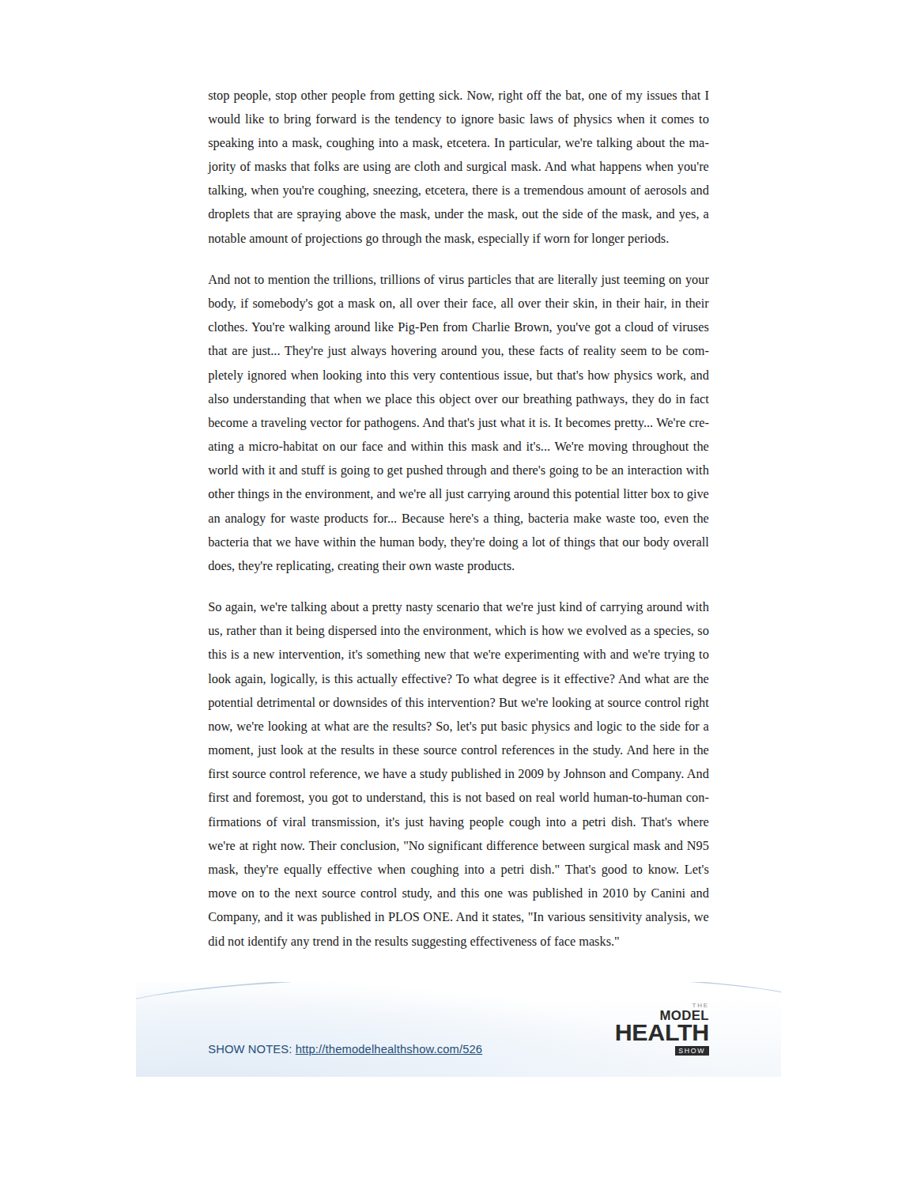stop people, stop other people from getting sick. Now, right off the bat, one of my issues that I would like to bring forward is the tendency to ignore basic laws of physics when it comes to speaking into a mask, coughing into a mask, etcetera. In particular, we're talking about the majority of masks that folks are using are cloth and surgical mask. And what happens when you're talking, when you're coughing, sneezing, etcetera, there is a tremendous amount of aerosols and droplets that are spraying above the mask, under the mask, out the side of the mask, and yes, a notable amount of projections go through the mask, especially if worn for longer periods.
And not to mention the trillions, trillions of virus particles that are literally just teeming on your body, if somebody's got a mask on, all over their face, all over their skin, in their hair, in their clothes. You're walking around like Pig-Pen from Charlie Brown, you've got a cloud of viruses that are just... They're just always hovering around you, these facts of reality seem to be completely ignored when looking into this very contentious issue, but that's how physics work, and also understanding that when we place this object over our breathing pathways, they do in fact become a traveling vector for pathogens. And that's just what it is. It becomes pretty... We're creating a micro-habitat on our face and within this mask and it's... We're moving throughout the world with it and stuff is going to get pushed through and there's going to be an interaction with other things in the environment, and we're all just carrying around this potential litter box to give an analogy for waste products for... Because here's a thing, bacteria make waste too, even the bacteria that we have within the human body, they're doing a lot of things that our body overall does, they're replicating, creating their own waste products.
So again, we're talking about a pretty nasty scenario that we're just kind of carrying around with us, rather than it being dispersed into the environment, which is how we evolved as a species, so this is a new intervention, it's something new that we're experimenting with and we're trying to look again, logically, is this actually effective? To what degree is it effective? And what are the potential detrimental or downsides of this intervention? But we're looking at source control right now, we're looking at what are the results? So, let's put basic physics and logic to the side for a moment, just look at the results in these source control references in the study. And here in the first source control reference, we have a study published in 2009 by Johnson and Company. And first and foremost, you got to understand, this is not based on real world human-to-human confirmations of viral transmission, it's just having people cough into a petri dish. That's where we're at right now. Their conclusion, "No significant difference between surgical mask and N95 mask, they're equally effective when coughing into a petri dish." That's good to know. Let's move on to the next source control study, and this one was published in 2010 by Canini and Company, and it was published in PLOS ONE. And it states, "In various sensitivity analysis, we did not identify any trend in the results suggesting effectiveness of face masks."
SHOW NOTES: http://themodelhealthshow.com/526
THE MODEL HEALTH SHOW